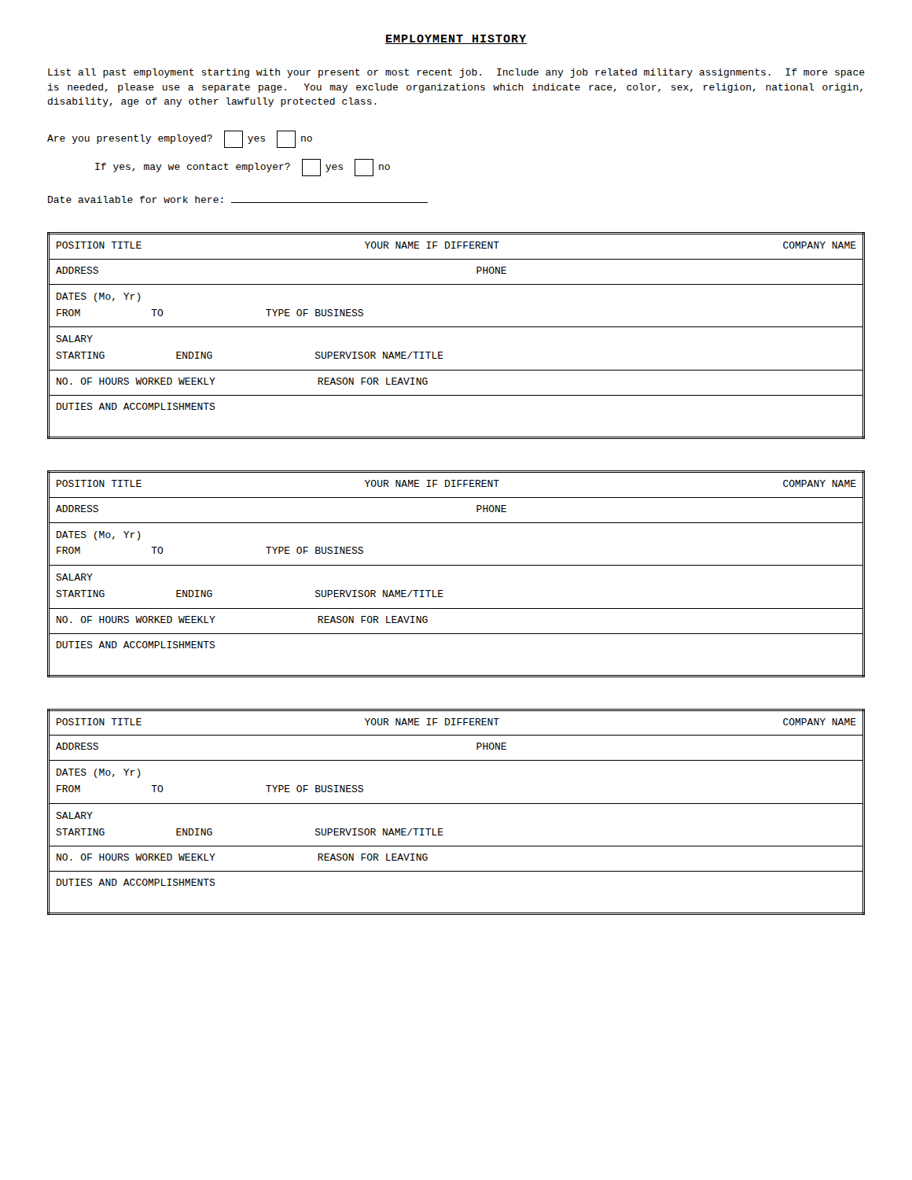EMPLOYMENT HISTORY
List all past employment starting with your present or most recent job. Include any job related military assignments. If more space is needed, please use a separate page. You may exclude organizations which indicate race, color, sex, religion, national origin, disability, age of any other lawfully protected class.
Are you presently employed? yes no
If yes, may we contact employer? yes no
Date available for work here:
| POSITION TITLE | YOUR NAME IF DIFFERENT | COMPANY NAME |
| ADDRESS PHONE |
| DATES (Mo, Yr) FROM TO TYPE OF BUSINESS |
| SALARY STARTING ENDING SUPERVISOR NAME/TITLE |
| NO. OF HOURS WORKED WEEKLY REASON FOR LEAVING |
| DUTIES AND ACCOMPLISHMENTS |
| POSITION TITLE | YOUR NAME IF DIFFERENT | COMPANY NAME |
| ADDRESS PHONE |
| DATES (Mo, Yr) FROM TO TYPE OF BUSINESS |
| SALARY STARTING ENDING SUPERVISOR NAME/TITLE |
| NO. OF HOURS WORKED WEEKLY REASON FOR LEAVING |
| DUTIES AND ACCOMPLISHMENTS |
| POSITION TITLE | YOUR NAME IF DIFFERENT | COMPANY NAME |
| ADDRESS PHONE |
| DATES (Mo, Yr) FROM TO TYPE OF BUSINESS |
| SALARY STARTING ENDING SUPERVISOR NAME/TITLE |
| NO. OF HOURS WORKED WEEKLY REASON FOR LEAVING |
| DUTIES AND ACCOMPLISHMENTS |